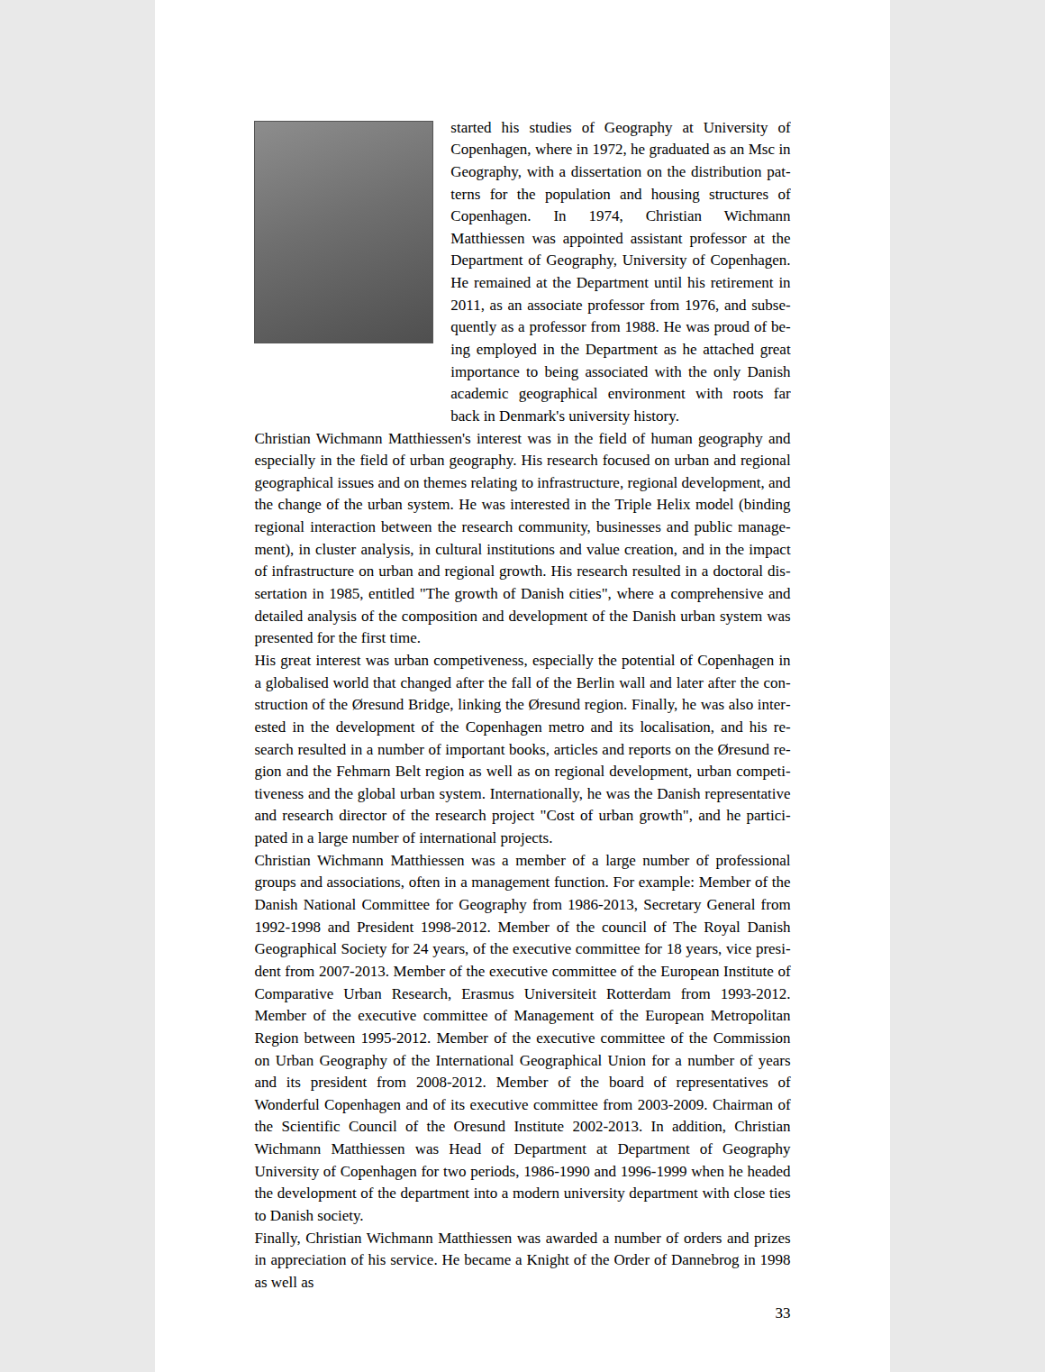started his studies of Geography at University of Copenhagen, where in 1972, he graduated as an Msc in Geography, with a dissertation on the distribution patterns for the population and housing structures of Copenhagen. In 1974, Christian Wichmann Matthiessen was appointed assistant professor at the Department of Geography, University of Copenhagen. He remained at the Department until his retirement in 2011, as an associate professor from 1976, and subsequently as a professor from 1988. He was proud of being employed in the Department as he attached great importance to being associated with the only Danish academic geographical environment with roots far back in Denmark's university history.
Christian Wichmann Matthiessen's interest was in the field of human geography and especially in the field of urban geography. His research focused on urban and regional geographical issues and on themes relating to infrastructure, regional development, and the change of the urban system. He was interested in the Triple Helix model (binding regional interaction between the research community, businesses and public management), in cluster analysis, in cultural institutions and value creation, and in the impact of infrastructure on urban and regional growth. His research resulted in a doctoral dissertation in 1985, entitled "The growth of Danish cities", where a comprehensive and detailed analysis of the composition and development of the Danish urban system was presented for the first time.
His great interest was urban competiveness, especially the potential of Copenhagen in a globalised world that changed after the fall of the Berlin wall and later after the construction of the Øresund Bridge, linking the Øresund region. Finally, he was also interested in the development of the Copenhagen metro and its localisation, and his research resulted in a number of important books, articles and reports on the Øresund region and the Fehmarn Belt region as well as on regional development, urban competitiveness and the global urban system. Internationally, he was the Danish representative and research director of the research project "Cost of urban growth", and he participated in a large number of international projects.
Christian Wichmann Matthiessen was a member of a large number of professional groups and associations, often in a management function. For example: Member of the Danish National Committee for Geography from 1986-2013, Secretary General from 1992-1998 and President 1998-2012. Member of the council of The Royal Danish Geographical Society for 24 years, of the executive committee for 18 years, vice president from 2007-2013. Member of the executive committee of the European Institute of Comparative Urban Research, Erasmus Universiteit Rotterdam from 1993-2012. Member of the executive committee of Management of the European Metropolitan Region between 1995-2012. Member of the executive committee of the Commission on Urban Geography of the International Geographical Union for a number of years and its president from 2008-2012. Member of the board of representatives of Wonderful Copenhagen and of its executive committee from 2003-2009. Chairman of the Scientific Council of the Oresund Institute 2002-2013. In addition, Christian Wichmann Matthiessen was Head of Department at Department of Geography University of Copenhagen for two periods, 1986-1990 and 1996-1999 when he headed the development of the department into a modern university department with close ties to Danish society.
Finally, Christian Wichmann Matthiessen was awarded a number of orders and prizes in appreciation of his service. He became a Knight of the Order of Dannebrog in 1998 as well as
33